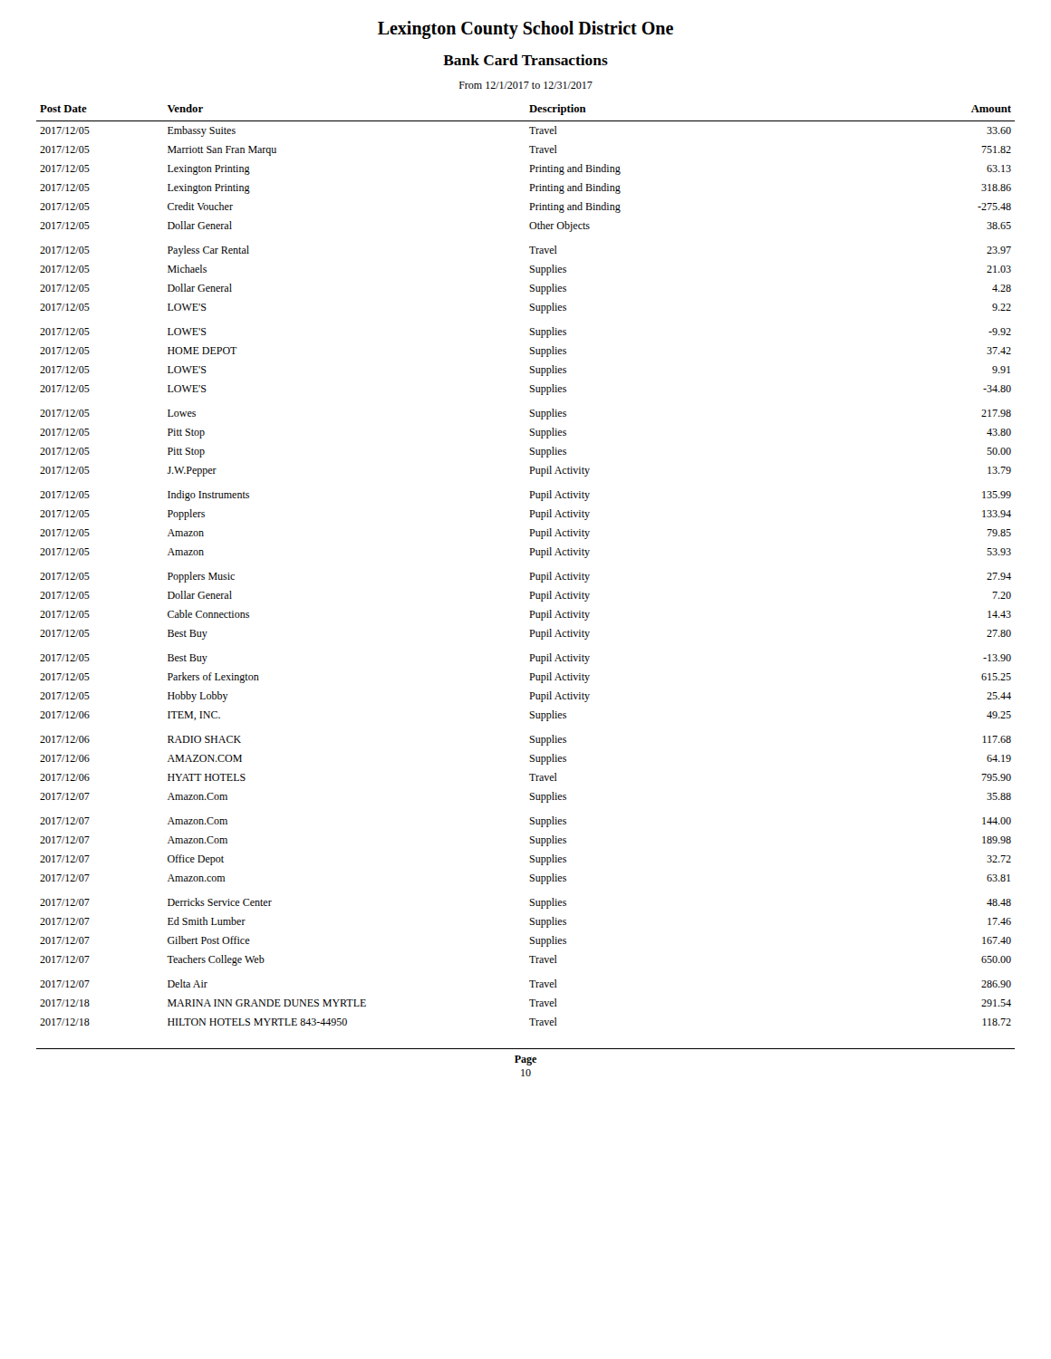Lexington County School District One
Bank Card Transactions
From 12/1/2017 to 12/31/2017
| Post Date | Vendor | Description | Amount |
| --- | --- | --- | --- |
| 2017/12/05 | Embassy Suites | Travel | 33.60 |
| 2017/12/05 | Marriott San Fran Marqu | Travel | 751.82 |
| 2017/12/05 | Lexington Printing | Printing and Binding | 63.13 |
| 2017/12/05 | Lexington Printing | Printing and Binding | 318.86 |
| 2017/12/05 | Credit Voucher | Printing and Binding | -275.48 |
| 2017/12/05 | Dollar General | Other Objects | 38.65 |
| 2017/12/05 | Payless Car Rental | Travel | 23.97 |
| 2017/12/05 | Michaels | Supplies | 21.03 |
| 2017/12/05 | Dollar General | Supplies | 4.28 |
| 2017/12/05 | LOWE'S | Supplies | 9.22 |
| 2017/12/05 | LOWE'S | Supplies | -9.92 |
| 2017/12/05 | HOME DEPOT | Supplies | 37.42 |
| 2017/12/05 | LOWE'S | Supplies | 9.91 |
| 2017/12/05 | LOWE'S | Supplies | -34.80 |
| 2017/12/05 | Lowes | Supplies | 217.98 |
| 2017/12/05 | Pitt Stop | Supplies | 43.80 |
| 2017/12/05 | Pitt Stop | Supplies | 50.00 |
| 2017/12/05 | J.W.Pepper | Pupil Activity | 13.79 |
| 2017/12/05 | Indigo Instruments | Pupil Activity | 135.99 |
| 2017/12/05 | Popplers | Pupil Activity | 133.94 |
| 2017/12/05 | Amazon | Pupil Activity | 79.85 |
| 2017/12/05 | Amazon | Pupil Activity | 53.93 |
| 2017/12/05 | Popplers Music | Pupil Activity | 27.94 |
| 2017/12/05 | Dollar General | Pupil Activity | 7.20 |
| 2017/12/05 | Cable Connections | Pupil Activity | 14.43 |
| 2017/12/05 | Best Buy | Pupil Activity | 27.80 |
| 2017/12/05 | Best Buy | Pupil Activity | -13.90 |
| 2017/12/05 | Parkers of Lexington | Pupil Activity | 615.25 |
| 2017/12/05 | Hobby Lobby | Pupil Activity | 25.44 |
| 2017/12/06 | ITEM, INC. | Supplies | 49.25 |
| 2017/12/06 | RADIO SHACK | Supplies | 117.68 |
| 2017/12/06 | AMAZON.COM | Supplies | 64.19 |
| 2017/12/06 | HYATT HOTELS | Travel | 795.90 |
| 2017/12/07 | Amazon.Com | Supplies | 35.88 |
| 2017/12/07 | Amazon.Com | Supplies | 144.00 |
| 2017/12/07 | Amazon.Com | Supplies | 189.98 |
| 2017/12/07 | Office Depot | Supplies | 32.72 |
| 2017/12/07 | Amazon.com | Supplies | 63.81 |
| 2017/12/07 | Derricks Service Center | Supplies | 48.48 |
| 2017/12/07 | Ed Smith Lumber | Supplies | 17.46 |
| 2017/12/07 | Gilbert Post Office | Supplies | 167.40 |
| 2017/12/07 | Teachers College Web | Travel | 650.00 |
| 2017/12/07 | Delta Air | Travel | 286.90 |
| 2017/12/18 | MARINA INN GRANDE DUNES MYRTLE | Travel | 291.54 |
| 2017/12/18 | HILTON HOTELS MYRTLE 843-44950 | Travel | 118.72 |
Page
10